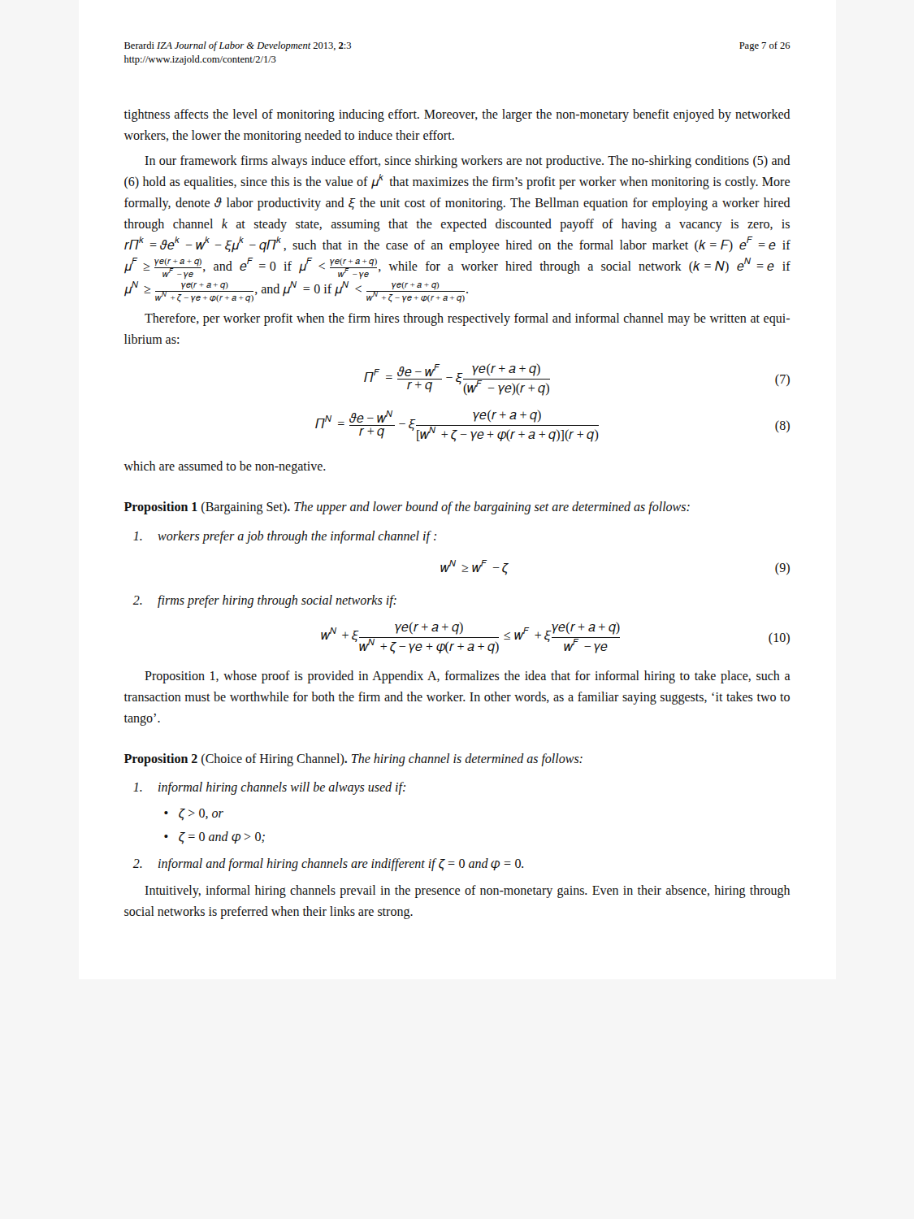Berardi IZA Journal of Labor & Development 2013, 2:3 http://www.izajold.com/content/2/1/3
Page 7 of 26
tightness affects the level of monitoring inducing effort. Moreover, the larger the non-monetary benefit enjoyed by networked workers, the lower the monitoring needed to induce their effort.
In our framework firms always induce effort, since shirking workers are not productive. The no-shirking conditions (5) and (6) hold as equalities, since this is the value of μk that maximizes the firm’s profit per worker when monitoring is costly. More formally, denote ϑ labor productivity and ξ the unit cost of monitoring. The Bellman equation for employing a worker hired through channel k at steady state, assuming that the expected discounted payoff of having a vacancy is zero, is rΠk=ϑek−wk−ξμk−qΠk, such that in the case of an employee hired on the formal labor market (k=F) eF=e if μF≥γe(r+a+q)wF−γe, and eF=0 if μF<γe(r+a+q)wF−γe, while for a worker hired through a social network (k=N) eN=e if μN≥γe(r+a+q)wN+ζ−γe+φ(r+a+q), and μN=0 if μN<γe(r+a+q)wN+ζ−γe+φ(r+a+q).
Therefore, per worker profit when the firm hires through respectively formal and informal channel may be written at equilibrium as:
ΠF = ϑe−wFr+q − ξ γe(r+a+q) (wF−γe)(r+q)
(7)
ΠN = ϑe−wNr+q − ξ γe(r+a+q) [wN+ζ−γe+φ(r+a+q)](r+q)
(8)
which are assumed to be non-negative.
Proposition 1 (Bargaining Set). The upper and lower bound of the bargaining set are determined as follows:
workers prefer a job through the informal channel if :
wN≥wF−ζ
(9)
firms prefer hiring through social networks if:
wN+ξ γe(r+a+q) wN+ζ−γe+φ(r+a+q) ≤ wF+ξ γe(r+a+q) wF−γe
(10)
Proposition 1, whose proof is provided in Appendix A, formalizes the idea that for informal hiring to take place, such a transaction must be worthwhile for both the firm and the worker. In other words, as a familiar saying suggests, ‘it takes two to tango’.
Proposition 2 (Choice of Hiring Channel). The hiring channel is determined as follows:
informal hiring channels will be always used if:
ζ>0, or
ζ=0 and φ>0;
informal and formal hiring channels are indifferent if ζ=0 and φ=0.
Intuitively, informal hiring channels prevail in the presence of non-monetary gains. Even in their absence, hiring through social networks is preferred when their links are strong.